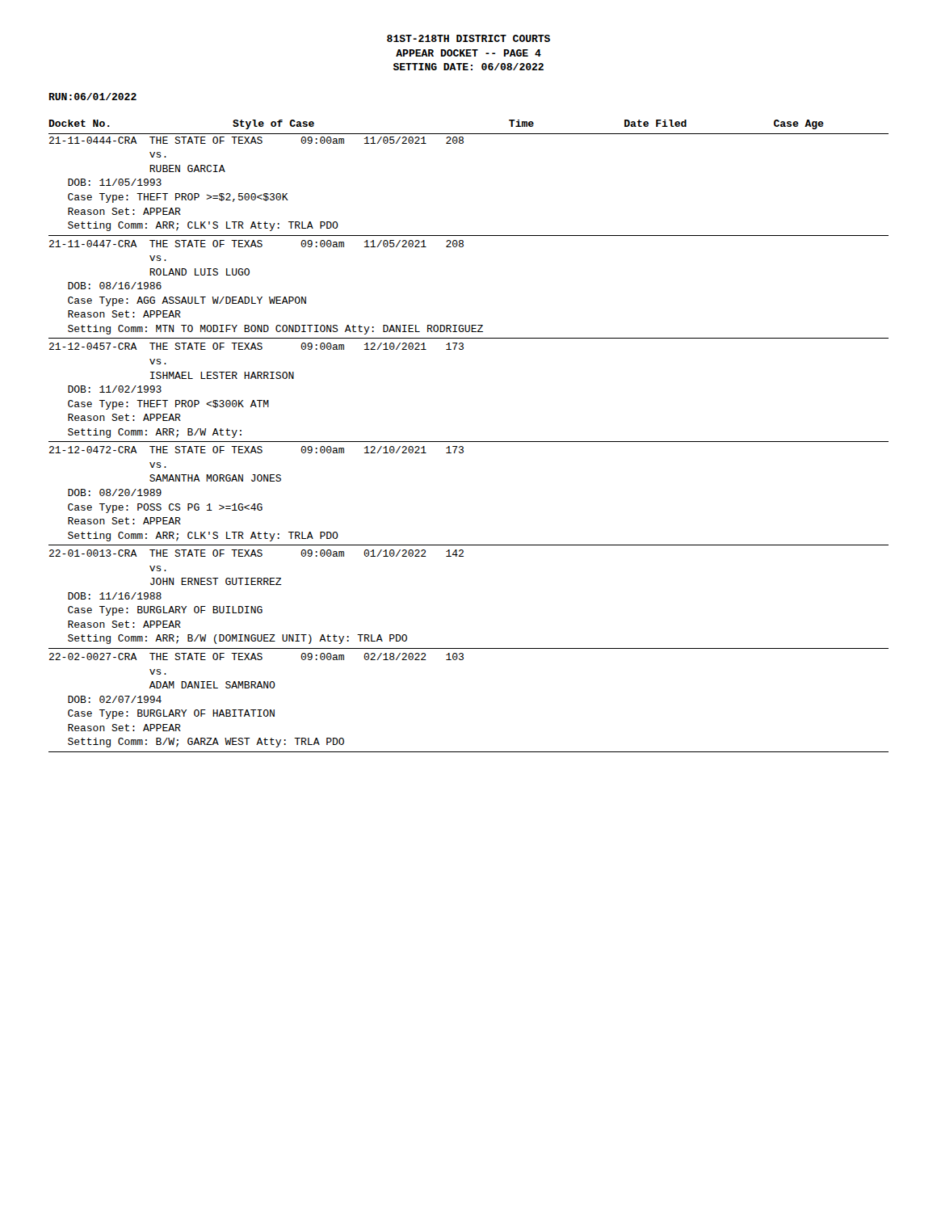81ST-218TH DISTRICT COURTS
APPEAR DOCKET -- PAGE 4
SETTING DATE: 06/08/2022
RUN:06/01/2022
| Docket No. | Style of Case | Time | Date Filed | Case Age |
| --- | --- | --- | --- | --- |
21-11-0444-CRA THE STATE OF TEXAS 09:00am 11/05/2021 208
vs.
RUBEN GARCIA
DOB: 11/05/1993
Case Type: THEFT PROP >=$2,500<$30K
Reason Set: APPEAR
Setting Comm: ARR; CLK'S LTR Atty: TRLA PDO
21-11-0447-CRA THE STATE OF TEXAS 09:00am 11/05/2021 208
vs.
ROLAND LUIS LUGO
DOB: 08/16/1986
Case Type: AGG ASSAULT W/DEADLY WEAPON
Reason Set: APPEAR
Setting Comm: MTN TO MODIFY BOND CONDITIONS Atty: DANIEL RODRIGUEZ
21-12-0457-CRA THE STATE OF TEXAS 09:00am 12/10/2021 173
vs.
ISHMAEL LESTER HARRISON
DOB: 11/02/1993
Case Type: THEFT PROP <$300K ATM
Reason Set: APPEAR
Setting Comm: ARR; B/W Atty:
21-12-0472-CRA THE STATE OF TEXAS 09:00am 12/10/2021 173
vs.
SAMANTHA MORGAN JONES
DOB: 08/20/1989
Case Type: POSS CS PG 1 >=1G<4G
Reason Set: APPEAR
Setting Comm: ARR; CLK'S LTR Atty: TRLA PDO
22-01-0013-CRA THE STATE OF TEXAS 09:00am 01/10/2022 142
vs.
JOHN ERNEST GUTIERREZ
DOB: 11/16/1988
Case Type: BURGLARY OF BUILDING
Reason Set: APPEAR
Setting Comm: ARR; B/W (DOMINGUEZ UNIT) Atty: TRLA PDO
22-02-0027-CRA THE STATE OF TEXAS 09:00am 02/18/2022 103
vs.
ADAM DANIEL SAMBRANO
DOB: 02/07/1994
Case Type: BURGLARY OF HABITATION
Reason Set: APPEAR
Setting Comm: B/W; GARZA WEST Atty: TRLA PDO